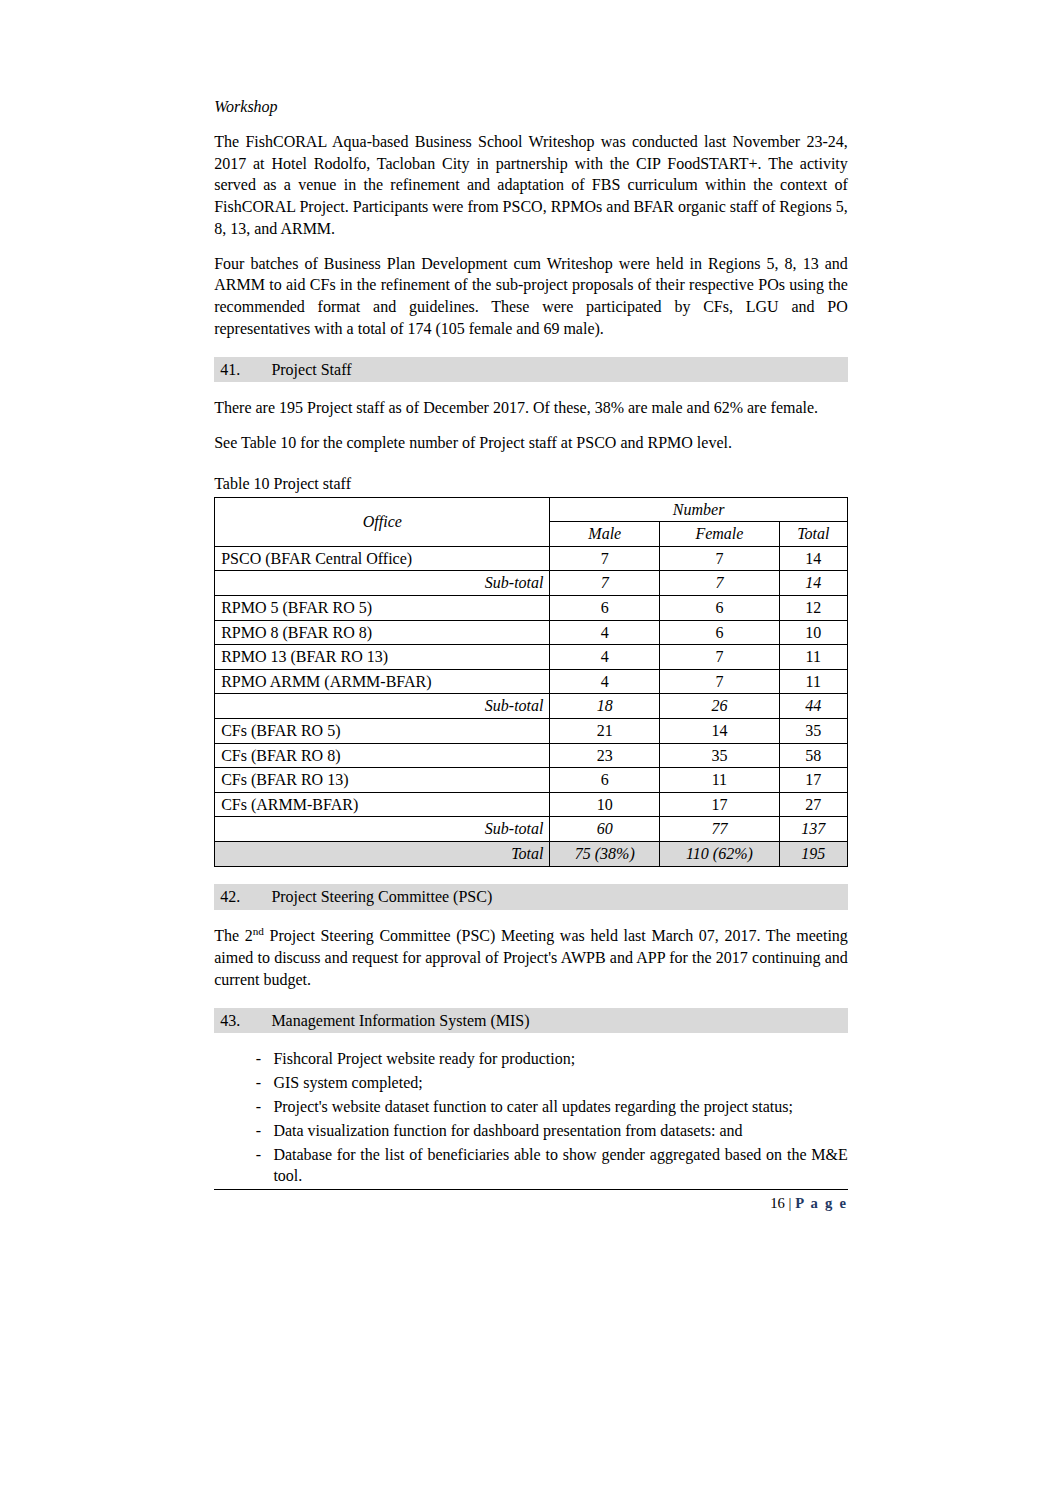Workshop
The FishCORAL Aqua-based Business School Writeshop was conducted last November 23-24, 2017 at Hotel Rodolfo, Tacloban City in partnership with the CIP FoodSTART+. The activity served as a venue in the refinement and adaptation of FBS curriculum within the context of FishCORAL Project. Participants were from PSCO, RPMOs and BFAR organic staff of Regions 5, 8, 13, and ARMM.
Four batches of Business Plan Development cum Writeshop were held in Regions 5, 8, 13 and ARMM to aid CFs in the refinement of the sub-project proposals of their respective POs using the recommended format and guidelines. These were participated by CFs, LGU and PO representatives with a total of 174 (105 female and 69 male).
41. Project Staff
There are 195 Project staff as of December 2017. Of these, 38% are male and 62% are female.
See Table 10 for the complete number of Project staff at PSCO and RPMO level.
Table 10 Project staff
| Office | Number |
| --- | --- |
| Male | Female | Total |
| PSCO (BFAR Central Office) | 7 | 7 | 14 |
| Sub-total | 7 | 7 | 14 |
| RPMO 5 (BFAR RO 5) | 6 | 6 | 12 |
| RPMO 8 (BFAR RO 8) | 4 | 6 | 10 |
| RPMO 13 (BFAR RO 13) | 4 | 7 | 11 |
| RPMO ARMM (ARMM-BFAR) | 4 | 7 | 11 |
| Sub-total | 18 | 26 | 44 |
| CFs (BFAR RO 5) | 21 | 14 | 35 |
| CFs (BFAR RO 8) | 23 | 35 | 58 |
| CFs (BFAR RO 13) | 6 | 11 | 17 |
| CFs (ARMM-BFAR) | 10 | 17 | 27 |
| Sub-total | 60 | 77 | 137 |
| Total | 75 (38%) | 110 (62%) | 195 |
42. Project Steering Committee (PSC)
The 2nd Project Steering Committee (PSC) Meeting was held last March 07, 2017. The meeting aimed to discuss and request for approval of Project's AWPB and APP for the 2017 continuing and current budget.
43. Management Information System (MIS)
Fishcoral Project website ready for production;
GIS system completed;
Project's website dataset function to cater all updates regarding the project status;
Data visualization function for dashboard presentation from datasets: and
Database for the list of beneficiaries able to show gender aggregated based on the M&E tool.
16 | P a g e